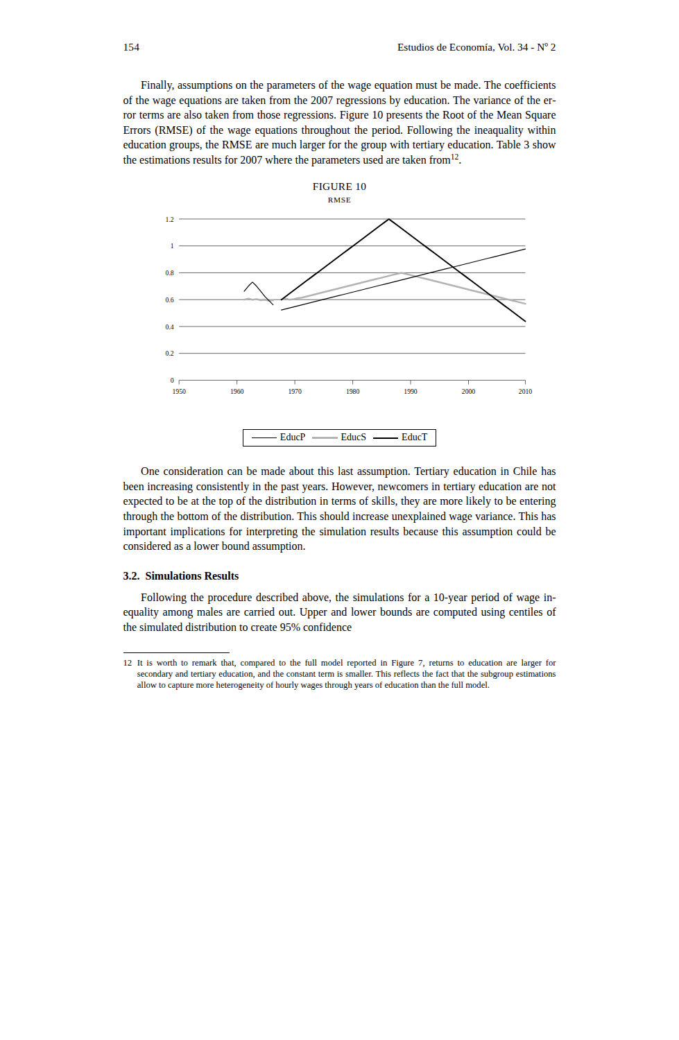154 Estudios de Economía, Vol. 34 - Nº 2
Finally, assumptions on the parameters of the wage equation must be made. The coefficients of the wage equations are taken from the 2007 regressions by education. The variance of the error terms are also taken from those regressions. Figure 10 presents the Root of the Mean Square Errors (RMSE) of the wage equations throughout the period. Following the ineaquality within education groups, the RMSE are much larger for the group with tertiary education. Table 3 show the estimations results for 2007 where the parameters used are taken from12.
FIGURE 10
RMSE
1.2 1 0.8 0.6 0.4 0.2 0 1950 1960 1970 1980 1990 2000 2010
| EducP | EducS | EducT |
One consideration can be made about this last assumption. Tertiary education in Chile has been increasing consistently in the past years. However, newcomers in tertiary education are not expected to be at the top of the distribution in terms of skills, they are more likely to be entering through the bottom of the distribution. This should increase unexplained wage variance. This has important implications for interpreting the simulation results because this assumption could be considered as a lower bound assumption.
3.2. Simulations Results
Following the procedure described above, the simulations for a 10-year period of wage inequality among males are carried out. Upper and lower bounds are computed using centiles of the simulated distribution to create 95% confidence
12
It is worth to remark that, compared to the full model reported in Figure 7, returns to education are larger for secondary and tertiary education, and the constant term is smaller. This reflects the fact that the subgroup estimations allow to capture more heterogeneity of hourly wages through years of education than the full model.